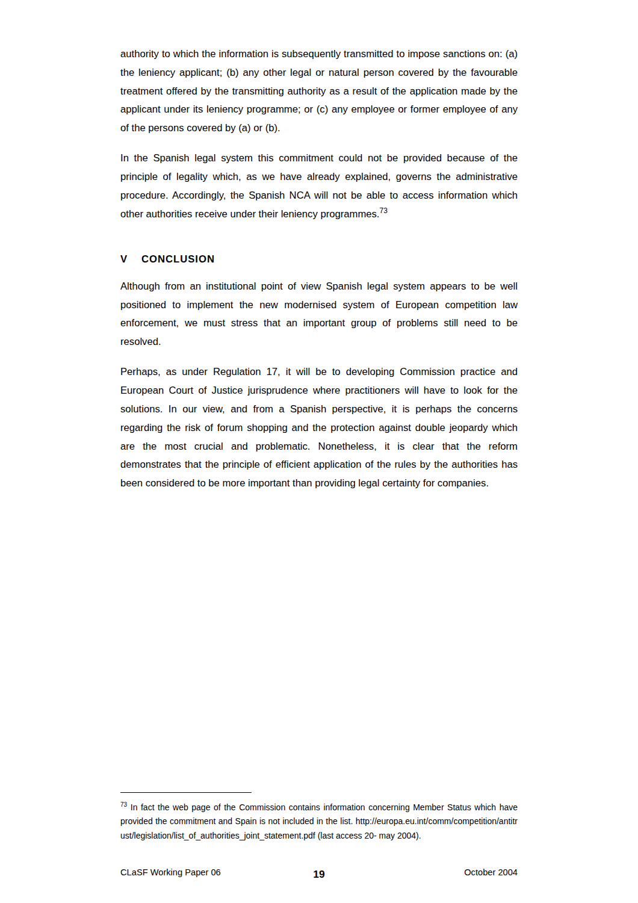authority to which the information is subsequently transmitted to impose sanctions on: (a) the leniency applicant; (b) any other legal or natural person covered by the favourable treatment offered by the transmitting authority as a result of the application made by the applicant under its leniency programme; or (c) any employee or former employee of any of the persons covered by (a) or (b).
In the Spanish legal system this commitment could not be provided because of the principle of legality which, as we have already explained, governs the administrative procedure. Accordingly, the Spanish NCA will not be able to access information which other authorities receive under their leniency programmes.73
VCONCLUSION
Although from an institutional point of view Spanish legal system appears to be well positioned to implement the new modernised system of European competition law enforcement, we must stress that an important group of problems still need to be resolved.
Perhaps, as under Regulation 17, it will be to developing Commission practice and European Court of Justice jurisprudence where practitioners will have to look for the solutions. In our view, and from a Spanish perspective, it is perhaps the concerns regarding the risk of forum shopping and the protection against double jeopardy which are the most crucial and problematic. Nonetheless, it is clear that the reform demonstrates that the principle of efficient application of the rules by the authorities has been considered to be more important than providing legal certainty for companies.
73 In fact the web page of the Commission contains information concerning Member Status which have provided the commitment and Spain is not included in the list. http://europa.eu.int/comm/competition/antitrust/legislation/list_of_authorities_joint_statement.pdf (last access 20- may 2004).
CLaSF Working Paper 06 19 October 2004